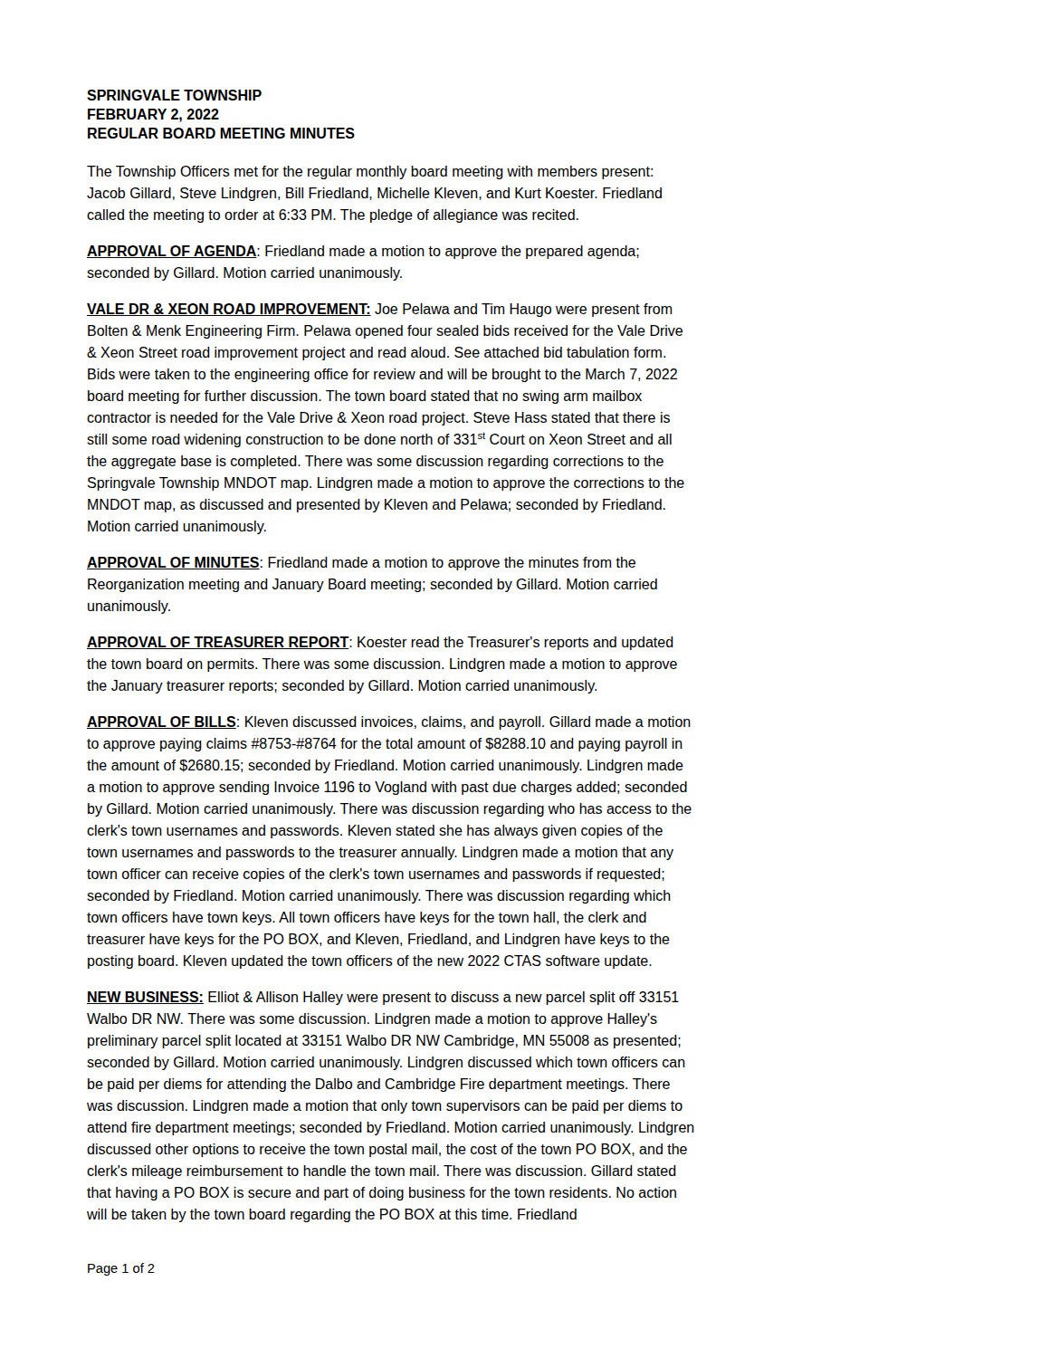SPRINGVALE TOWNSHIP
FEBRUARY 2, 2022
REGULAR BOARD MEETING MINUTES
The Township Officers met for the regular monthly board meeting with members present: Jacob Gillard, Steve Lindgren, Bill Friedland, Michelle Kleven, and Kurt Koester. Friedland called the meeting to order at 6:33 PM. The pledge of allegiance was recited.
APPROVAL OF AGENDA: Friedland made a motion to approve the prepared agenda; seconded by Gillard. Motion carried unanimously.
VALE DR & XEON ROAD IMPROVEMENT: Joe Pelawa and Tim Haugo were present from Bolten & Menk Engineering Firm. Pelawa opened four sealed bids received for the Vale Drive & Xeon Street road improvement project and read aloud. See attached bid tabulation form. Bids were taken to the engineering office for review and will be brought to the March 7, 2022 board meeting for further discussion. The town board stated that no swing arm mailbox contractor is needed for the Vale Drive & Xeon road project. Steve Hass stated that there is still some road widening construction to be done north of 331st Court on Xeon Street and all the aggregate base is completed. There was some discussion regarding corrections to the Springvale Township MNDOT map. Lindgren made a motion to approve the corrections to the MNDOT map, as discussed and presented by Kleven and Pelawa; seconded by Friedland. Motion carried unanimously.
APPROVAL OF MINUTES: Friedland made a motion to approve the minutes from the Reorganization meeting and January Board meeting; seconded by Gillard. Motion carried unanimously.
APPROVAL OF TREASURER REPORT: Koester read the Treasurer's reports and updated the town board on permits. There was some discussion. Lindgren made a motion to approve the January treasurer reports; seconded by Gillard. Motion carried unanimously.
APPROVAL OF BILLS: Kleven discussed invoices, claims, and payroll. Gillard made a motion to approve paying claims #8753-#8764 for the total amount of $8288.10 and paying payroll in the amount of $2680.15; seconded by Friedland. Motion carried unanimously. Lindgren made a motion to approve sending Invoice 1196 to Vogland with past due charges added; seconded by Gillard. Motion carried unanimously. There was discussion regarding who has access to the clerk's town usernames and passwords. Kleven stated she has always given copies of the town usernames and passwords to the treasurer annually. Lindgren made a motion that any town officer can receive copies of the clerk's town usernames and passwords if requested; seconded by Friedland. Motion carried unanimously. There was discussion regarding which town officers have town keys. All town officers have keys for the town hall, the clerk and treasurer have keys for the PO BOX, and Kleven, Friedland, and Lindgren have keys to the posting board. Kleven updated the town officers of the new 2022 CTAS software update.
NEW BUSINESS: Elliot & Allison Halley were present to discuss a new parcel split off 33151 Walbo DR NW. There was some discussion. Lindgren made a motion to approve Halley's preliminary parcel split located at 33151 Walbo DR NW Cambridge, MN 55008 as presented; seconded by Gillard. Motion carried unanimously. Lindgren discussed which town officers can be paid per diems for attending the Dalbo and Cambridge Fire department meetings. There was discussion. Lindgren made a motion that only town supervisors can be paid per diems to attend fire department meetings; seconded by Friedland. Motion carried unanimously. Lindgren discussed other options to receive the town postal mail, the cost of the town PO BOX, and the clerk's mileage reimbursement to handle the town mail. There was discussion. Gillard stated that having a PO BOX is secure and part of doing business for the town residents. No action will be taken by the town board regarding the PO BOX at this time. Friedland
Page 1 of 2